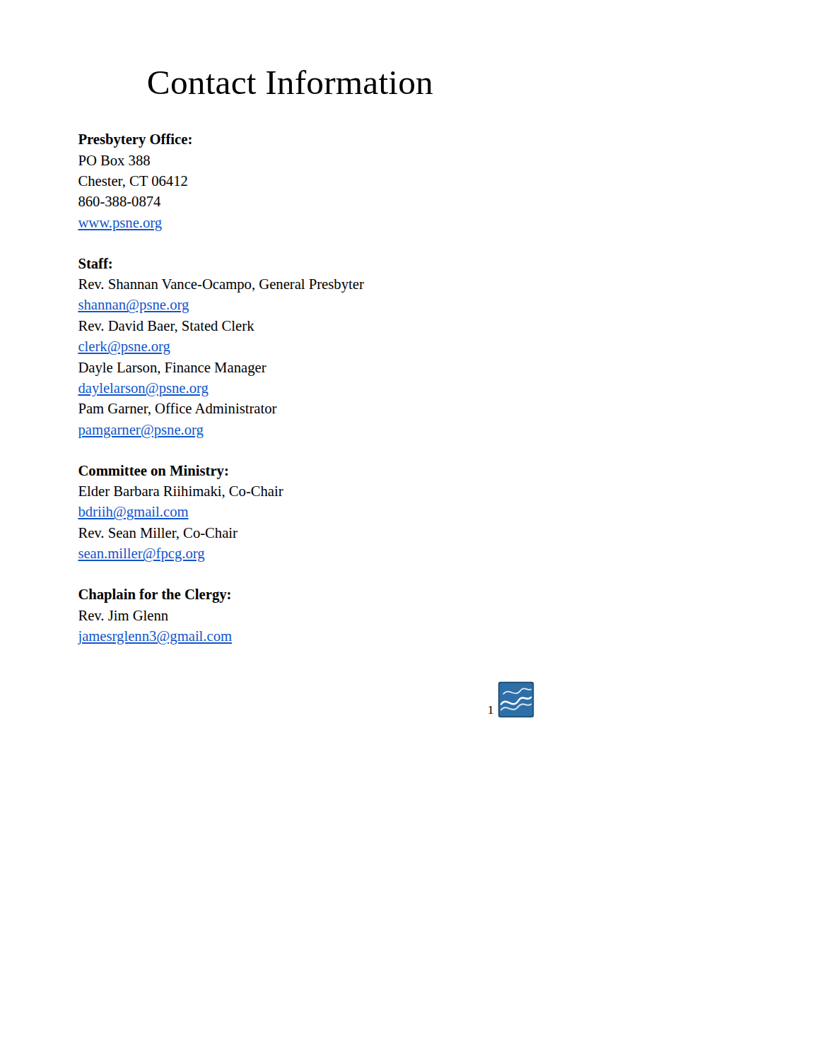Contact Information
Presbytery Office:
PO Box 388
Chester, CT 06412
860-388-0874
www.psne.org
Staff:
Rev. Shannan Vance-Ocampo, General Presbyter
shannan@psne.org
Rev. David Baer, Stated Clerk
clerk@psne.org
Dayle Larson, Finance Manager
daylelarson@psne.org
Pam Garner, Office Administrator
pamgarner@psne.org
Committee on Ministry:
Elder Barbara Riihimaki, Co-Chair
bdriih@gmail.com
Rev. Sean Miller, Co-Chair
sean.miller@fpcg.org
Chaplain for the Clergy:
Rev. Jim Glenn
jamesrglenn3@gmail.com
1